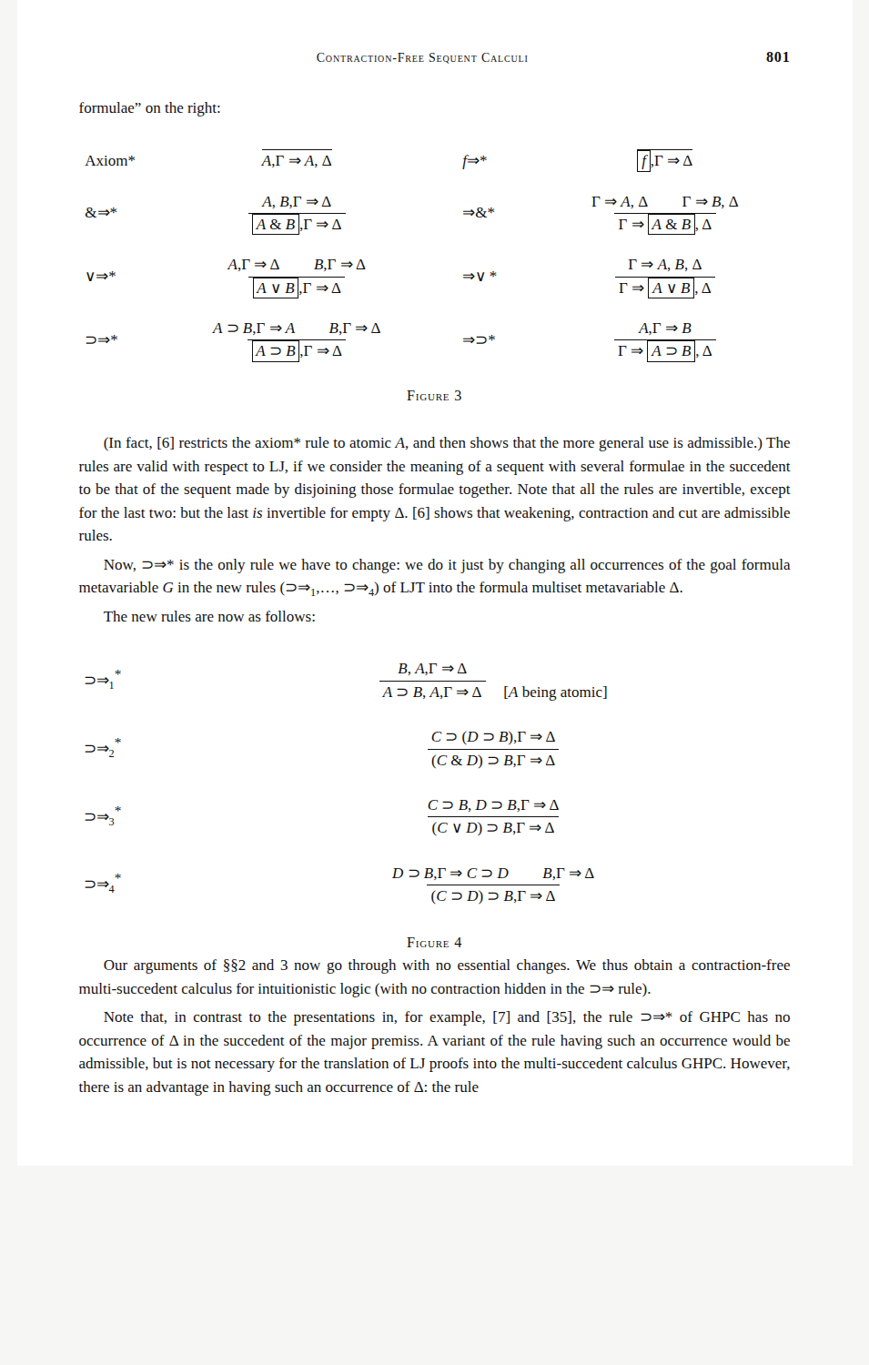Contraction-Free Sequent Calculi 801
formulae” on the right:
| Axiom* | A ,Γ ⇒ A , Δ | f ⇒* | f ,Γ ⇒ Δ |
| &⇒* | A , B ,Γ ⇒ Δ A & B ,Γ ⇒ Δ | ⇒&* | Γ ⇒ A , Δ Γ ⇒ B , Δ Γ ⇒ A & B , Δ |
| ∨⇒* | A ,Γ ⇒ Δ B ,Γ ⇒ Δ A ∨ B ,Γ ⇒ Δ | ⇒∨ * | Γ ⇒ A , B , Δ Γ ⇒ A ∨ B , Δ |
| ⊃⇒* | A ⊃ B ,Γ ⇒ A B ,Γ ⇒ Δ A ⊃ B ,Γ ⇒ Δ | ⇒⊃* | A ,Γ ⇒ B Γ ⇒ A ⊃ B , Δ |
Figure 3
(In fact, [6] restricts the axiom* rule to atomic A, and then shows that the more general use is admissible.) The rules are valid with respect to LJ, if we consider the meaning of a sequent with several formulae in the succedent to be that of the sequent made by disjoining those formulae together. Note that all the rules are invertible, except for the last two: but the last is invertible for empty Δ. [6] shows that weakening, contraction and cut are admissible rules.
Now, ⊃⇒* is the only rule we have to change: we do it just by changing all occurrences of the goal formula metavariable G in the new rules (⊃⇒1,…, ⊃⇒4) of LJT into the formula multiset metavariable Δ.
The new rules are now as follows:
| ⊃⇒ 1 * | B , A ,Γ ⇒ Δ A ⊃ B , A ,Γ ⇒ Δ [ A being atomic] |
| ⊃⇒ 2 * | C ⊃ ( D ⊃ B ),Γ ⇒ Δ ( C & D ) ⊃ B ,Γ ⇒ Δ |
| ⊃⇒ 3 * | C ⊃ B , D ⊃ B ,Γ ⇒ Δ ( C ∨ D ) ⊃ B ,Γ ⇒ Δ |
| ⊃⇒ 4 * | D ⊃ B ,Γ ⇒ C ⊃ D B ,Γ ⇒ Δ ( C ⊃ D ) ⊃ B ,Γ ⇒ Δ |
Figure 4
Our arguments of §§2 and 3 now go through with no essential changes. We thus obtain a contraction-free multi-succedent calculus for intuitionistic logic (with no contraction hidden in the ⊃⇒ rule).
Note that, in contrast to the presentations in, for example, [7] and [35], the rule ⊃⇒* of GHPC has no occurrence of Δ in the succedent of the major premiss. A variant of the rule having such an occurrence would be admissible, but is not necessary for the translation of LJ proofs into the multi-succedent calculus GHPC. However, there is an advantage in having such an occurrence of Δ: the rule